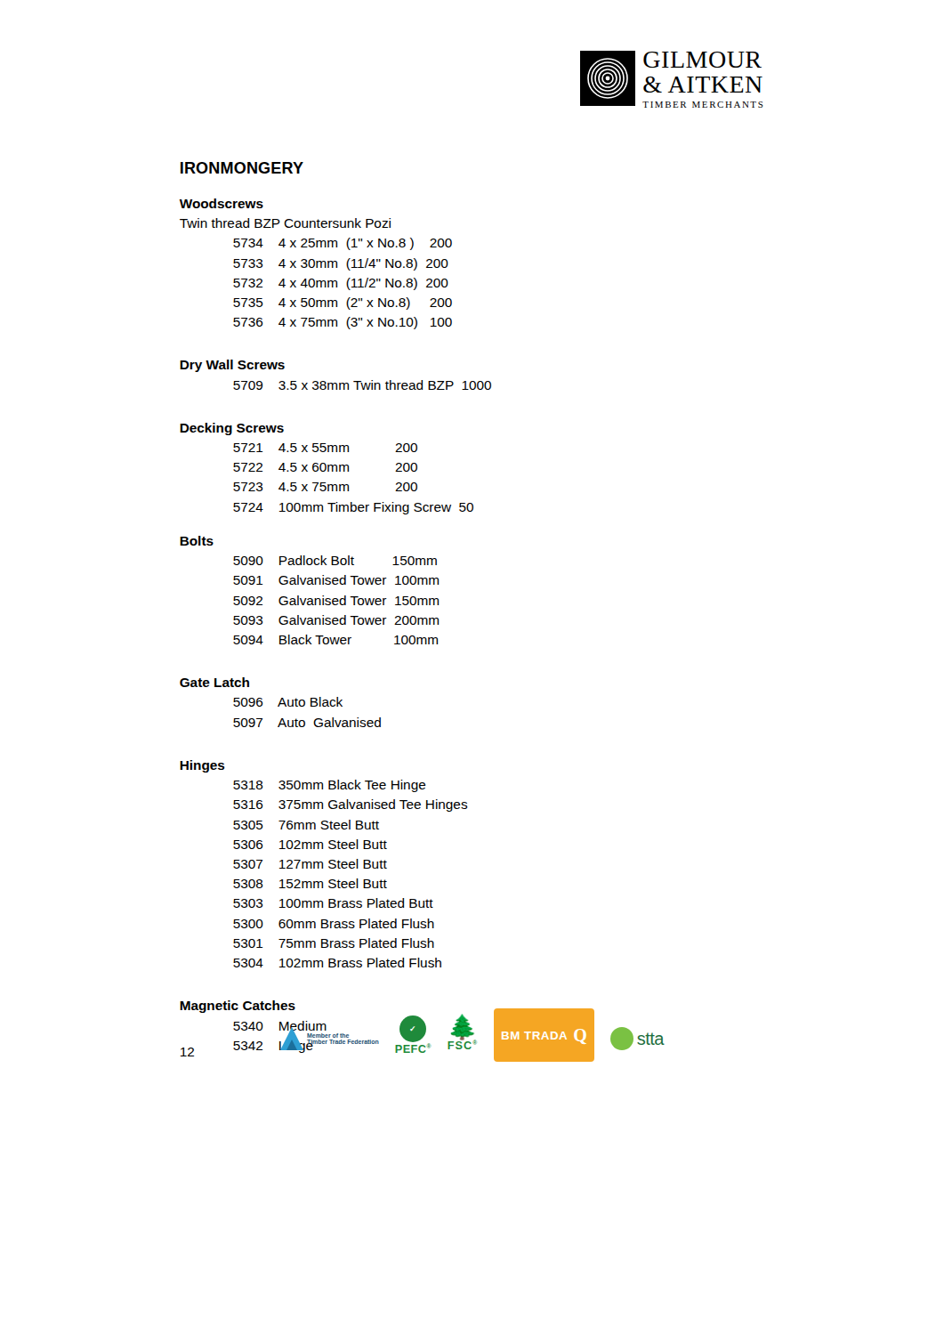GILMOUR & AITKEN TIMBER MERCHANTS
IRONMONGERY
Woodscrews
Twin thread BZP Countersunk Pozi
5734 4 x 25mm (1" x No.8 ) 200
5733 4 x 30mm (11/4" No.8) 200
5732 4 x 40mm (11/2" No.8) 200
5735 4 x 50mm (2" x No.8) 200
5736 4 x 75mm (3" x No.10) 100
Dry Wall Screws
5709 3.5 x 38mm Twin thread BZP 1000
Decking Screws
5721 4.5 x 55mm 200
5722 4.5 x 60mm 200
5723 4.5 x 75mm 200
5724 100mm Timber Fixing Screw 50
Bolts
5090 Padlock Bolt 150mm
5091 Galvanised Tower 100mm
5092 Galvanised Tower 150mm
5093 Galvanised Tower 200mm
5094 Black Tower 100mm
Gate Latch
5096 Auto Black
5097 Auto Galvanised
Hinges
5318 350mm Black Tee Hinge
5316 375mm Galvanised Tee Hinges
5305 76mm Steel Butt
5306 102mm Steel Butt
5307 127mm Steel Butt
5308 152mm Steel Butt
5303 100mm Brass Plated Butt
5300 60mm Brass Plated Flush
5301 75mm Brass Plated Flush
5304 102mm Brass Plated Flush
Magnetic Catches
5340 Medium
5342 Large
12
Member of the
Timber Trade Federation
✓
PEFC®
🌲
FSC®
BM TRADA Q
stta